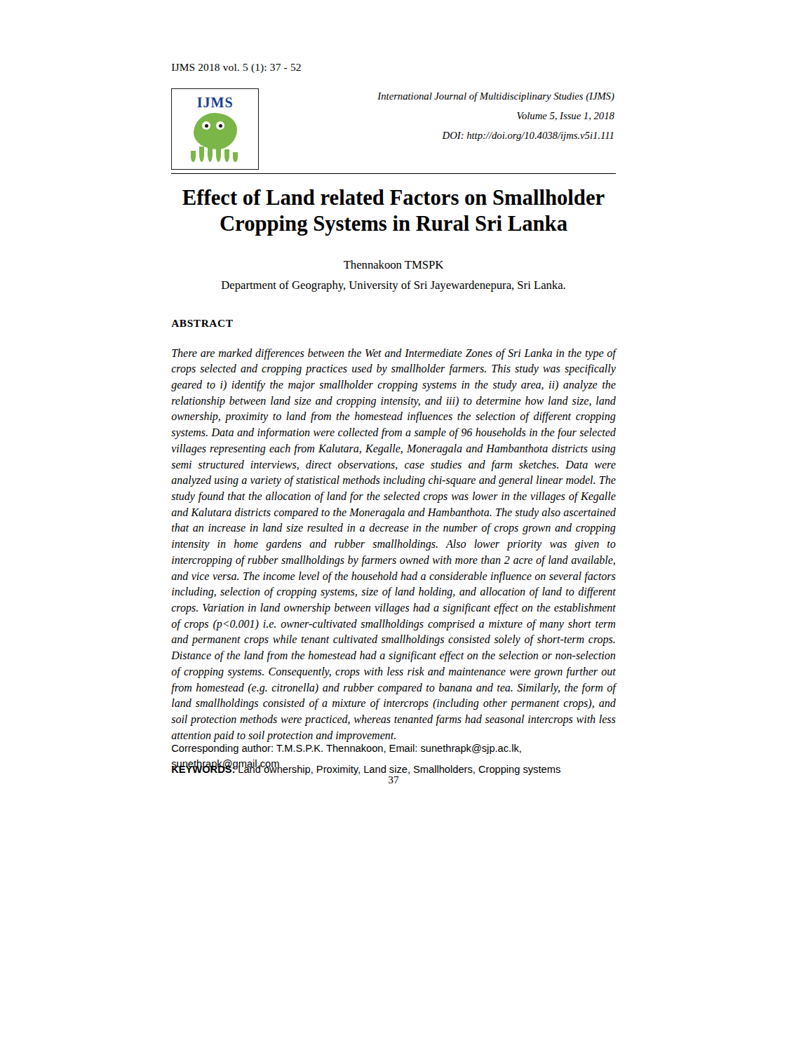IJMS 2018 vol. 5 (1): 37 - 52
IJMS
International Journal of Multidisciplinary Studies (IJMS)
Volume 5, Issue 1, 2018
DOI: http://doi.org/10.4038/ijms.v5i1.111
Effect of Land related Factors on Smallholder Cropping Systems in Rural Sri Lanka
Thennakoon TMSPK
Department of Geography, University of Sri Jayewardenepura, Sri Lanka.
ABSTRACT
There are marked differences between the Wet and Intermediate Zones of Sri Lanka in the type of crops selected and cropping practices used by smallholder farmers. This study was specifically geared to i) identify the major smallholder cropping systems in the study area, ii) analyze the relationship between land size and cropping intensity, and iii) to determine how land size, land ownership, proximity to land from the homestead influences the selection of different cropping systems. Data and information were collected from a sample of 96 households in the four selected villages representing each from Kalutara, Kegalle, Moneragala and Hambanthota districts using semi structured interviews, direct observations, case studies and farm sketches. Data were analyzed using a variety of statistical methods including chi-square and general linear model. The study found that the allocation of land for the selected crops was lower in the villages of Kegalle and Kalutara districts compared to the Moneragala and Hambanthota. The study also ascertained that an increase in land size resulted in a decrease in the number of crops grown and cropping intensity in home gardens and rubber smallholdings. Also lower priority was given to intercropping of rubber smallholdings by farmers owned with more than 2 acre of land available, and vice versa. The income level of the household had a considerable influence on several factors including, selection of cropping systems, size of land holding, and allocation of land to different crops. Variation in land ownership between villages had a significant effect on the establishment of crops (p<0.001) i.e. owner-cultivated smallholdings comprised a mixture of many short term and permanent crops while tenant cultivated smallholdings consisted solely of short-term crops. Distance of the land from the homestead had a significant effect on the selection or non-selection of cropping systems. Consequently, crops with less risk and maintenance were grown further out from homestead (e.g. citronella) and rubber compared to banana and tea. Similarly, the form of land smallholdings consisted of a mixture of intercrops (including other permanent crops), and soil protection methods were practiced, whereas tenanted farms had seasonal intercrops with less attention paid to soil protection and improvement.
KEYWORDS: Land ownership, Proximity, Land size, Smallholders, Cropping systems
Corresponding author: T.M.S.P.K. Thennakoon, Email: sunethrapk@sjp.ac.lk, sunethrapk@gmail.com
37